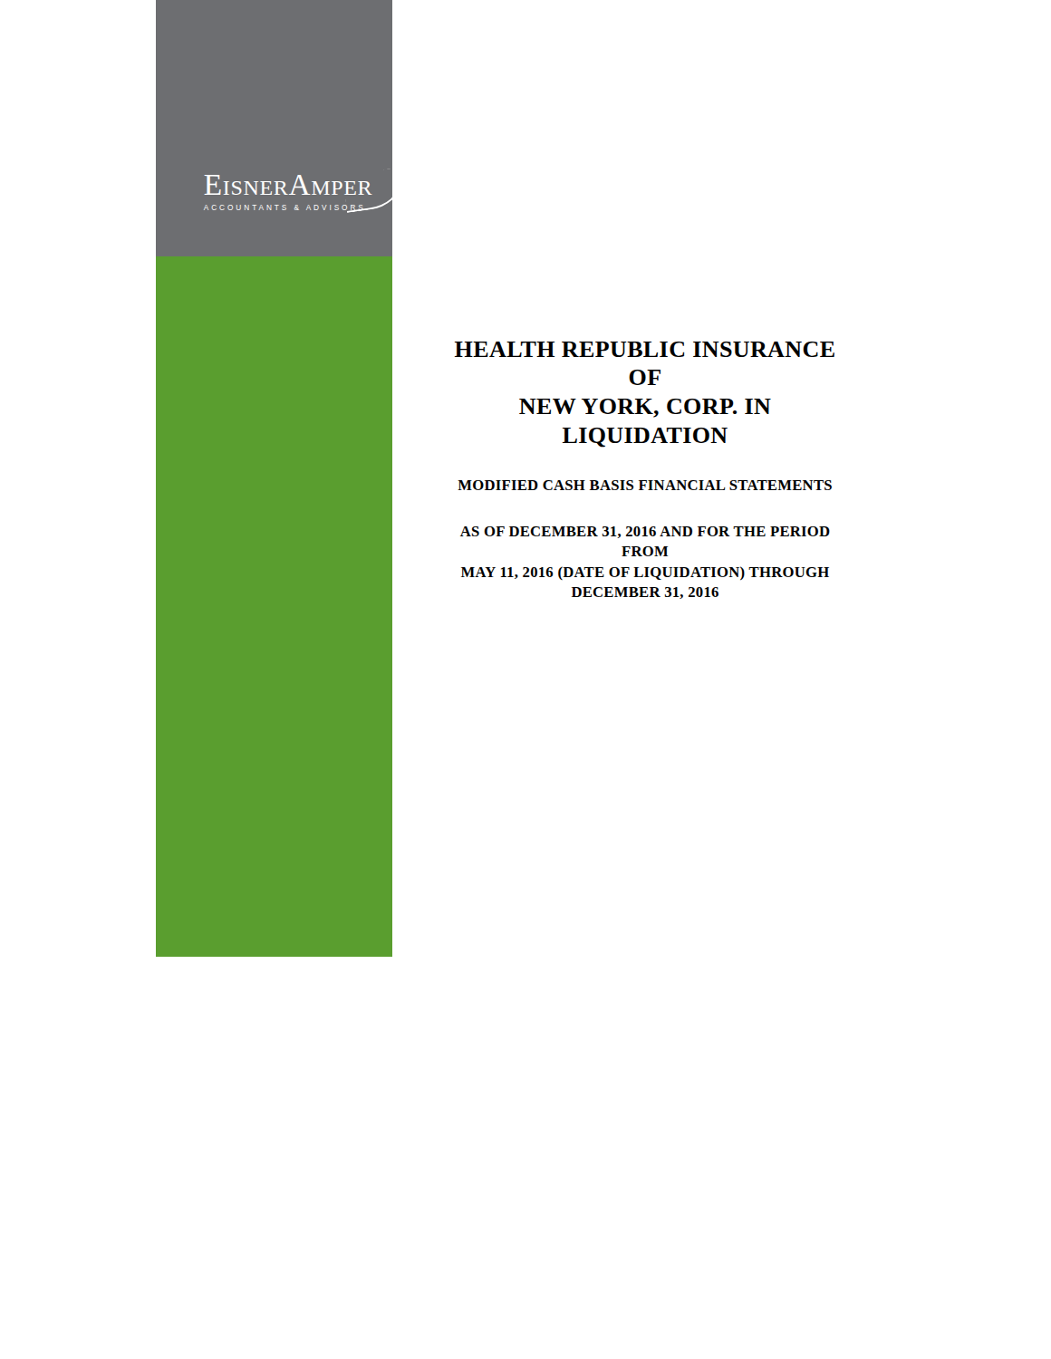EISNERAMPER
Accountants & Advisors
Health Republic Insurance of
New York, Corp. in Liquidation
Modified Cash Basis Financial Statements
As of December 31, 2016 and for the period from
May 11, 2016 (date of liquidation) through
December 31, 2016